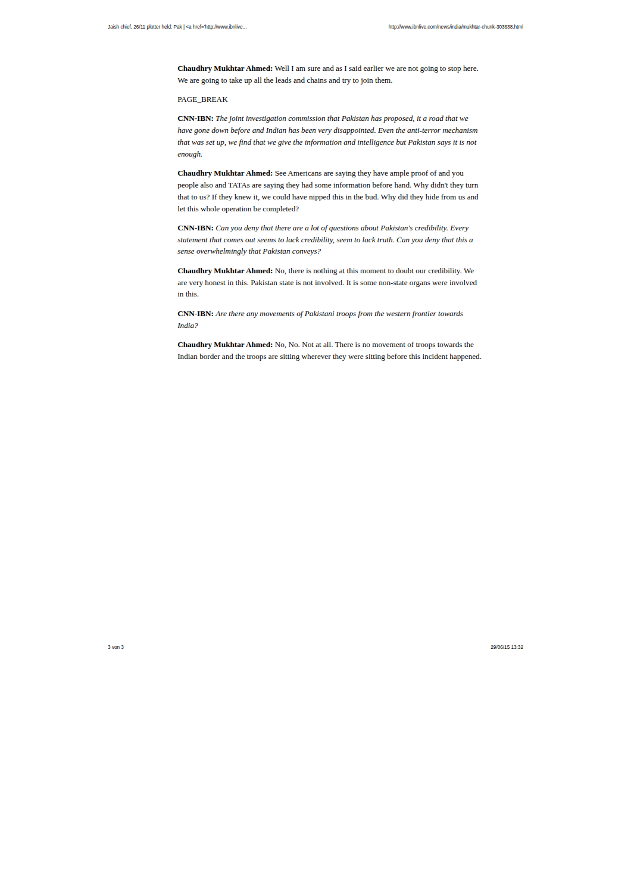Jaish chief, 26/11 plotter held: Pak | <a href='http://www.ibnlive...
http://www.ibnlive.com/news/india/mukhtar-chunk-303638.html
Chaudhry Mukhtar Ahmed: Well I am sure and as I said earlier we are not going to stop here. We are going to take up all the leads and chains and try to join them.
PAGE_BREAK
CNN-IBN: The joint investigation commission that Pakistan has proposed, it a road that we have gone down before and Indian has been very disappointed. Even the anti-terror mechanism that was set up, we find that we give the information and intelligence but Pakistan says it is not enough.
Chaudhry Mukhtar Ahmed: See Americans are saying they have ample proof of and you people also and TATAs are saying they had some information before hand. Why didn't they turn that to us? If they knew it, we could have nipped this in the bud. Why did they hide from us and let this whole operation be completed?
CNN-IBN: Can you deny that there are a lot of questions about Pakistan's credibility. Every statement that comes out seems to lack credibility, seem to lack truth. Can you deny that this a sense overwhelmingly that Pakistan conveys?
Chaudhry Mukhtar Ahmed: No, there is nothing at this moment to doubt our credibility. We are very honest in this. Pakistan state is not involved. It is some non-state organs were involved in this.
CNN-IBN: Are there any movements of Pakistani troops from the western frontier towards India?
Chaudhry Mukhtar Ahmed: No, No. Not at all. There is no movement of troops towards the Indian border and the troops are sitting wherever they were sitting before this incident happened.
3 von 3
29/06/15 13:32